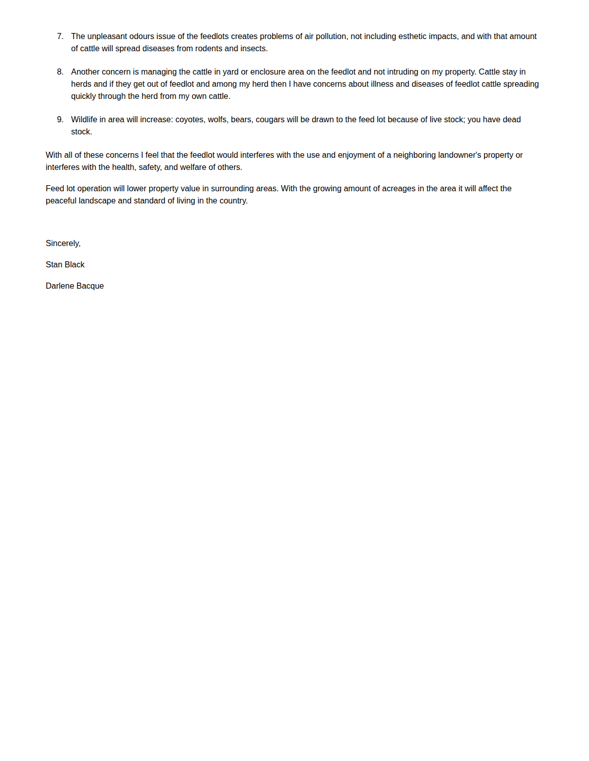The unpleasant odours issue of the feedlots creates problems of air pollution, not including esthetic impacts, and with that amount of cattle will spread diseases from rodents and insects.
Another concern is managing the cattle in yard or enclosure area on the feedlot and not intruding on my property. Cattle stay in herds and if they get out of feedlot and among my herd then I have concerns about illness and diseases of feedlot cattle spreading quickly through the herd from my own cattle.
Wildlife in area will increase: coyotes, wolfs, bears, cougars will be drawn to the feed lot because of live stock; you have dead stock.
With all of these concerns I feel that the feedlot would interferes with the use and enjoyment of a neighboring landowner's property or interferes with the health, safety, and welfare of others.
Feed lot operation will lower property value in surrounding areas. With the growing amount of acreages in the area it will affect the peaceful landscape and standard of living in the country.
Sincerely,
Stan Black
Darlene Bacque